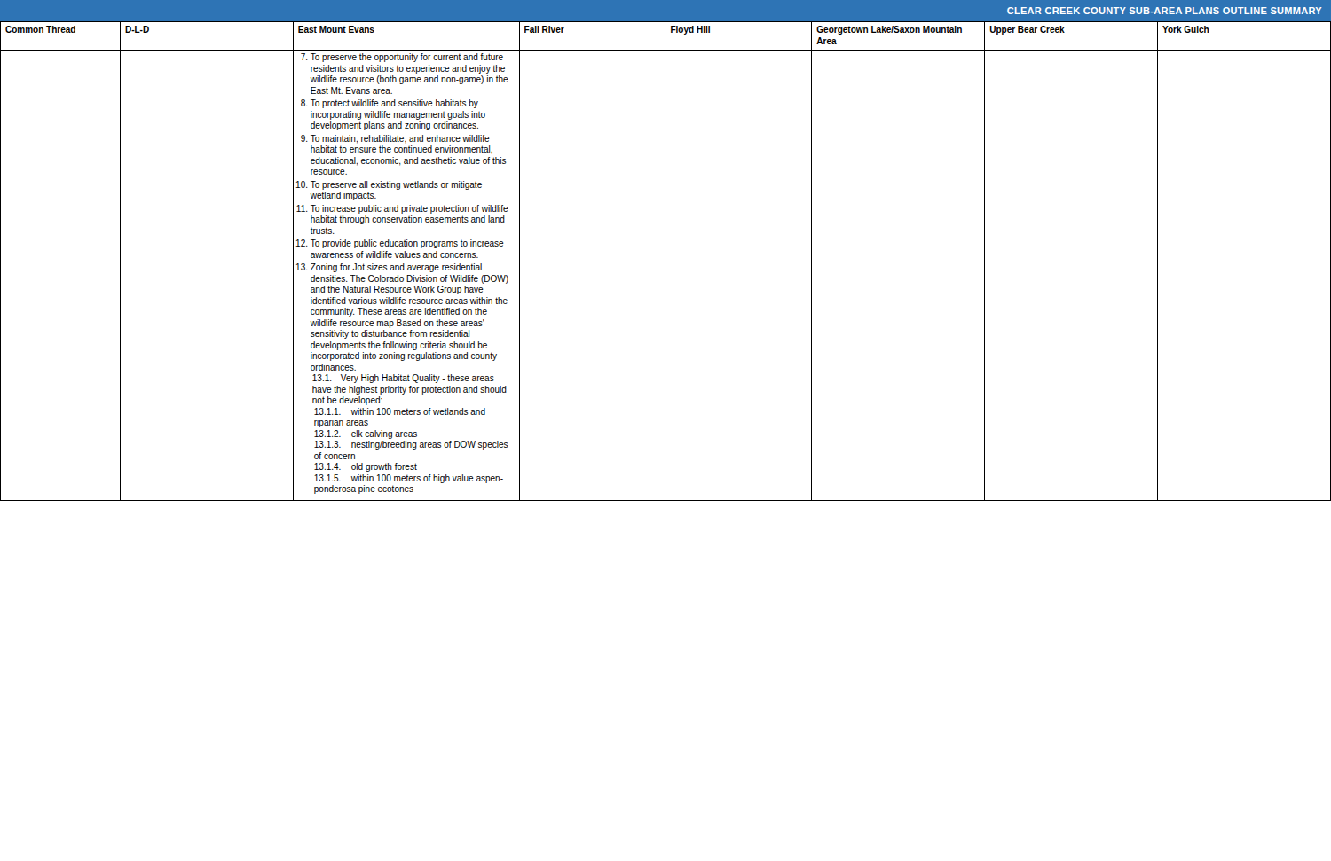CLEAR CREEK COUNTY SUB-AREA PLANS OUTLINE SUMMARY
| Common Thread | D-L-D | East Mount Evans | Fall River | Floyd Hill | Georgetown Lake/Saxon Mountain Area | Upper Bear Creek | York Gulch |
| --- | --- | --- | --- | --- | --- | --- | --- |
| | | To preserve the opportunity for current and future residents and visitors to experience and enjoy the wildlife resource (both game and non-game) in the East Mt. Evans area. To protect wildlife and sensitive habitats by incorporating wildlife management goals into development plans and zoning ordinances. To maintain, rehabilitate, and enhance wildlife habitat to ensure the continued environmental, educational, economic, and aesthetic value of this resource. To preserve all existing wetlands or mitigate wetland impacts. To increase public and private protection of wildlife habitat through conservation easements and land trusts. To provide public education programs to increase awareness of wildlife values and concerns. Zoning for Jot sizes and average residential densities. The Colorado Division of Wildlife (DOW) and the Natural Resource Work Group have identified various wildlife resource areas within the community. These areas are identified on the wildlife resource map Based on these areas' sensitivity to disturbance from residential developments the following criteria should be incorporated into zoning regulations and county ordinances. 13.1. Very High Habitat Quality - these areas have the highest priority for protection and should not be developed: 13.1.1. within 100 meters of wetlands and riparian areas 13.1.2. elk calving areas 13.1.3. nesting/breeding areas of DOW species of concern 13.1.4. old growth forest 13.1.5. within 100 meters of high value aspen-ponderosa pine ecotones | | | | | |